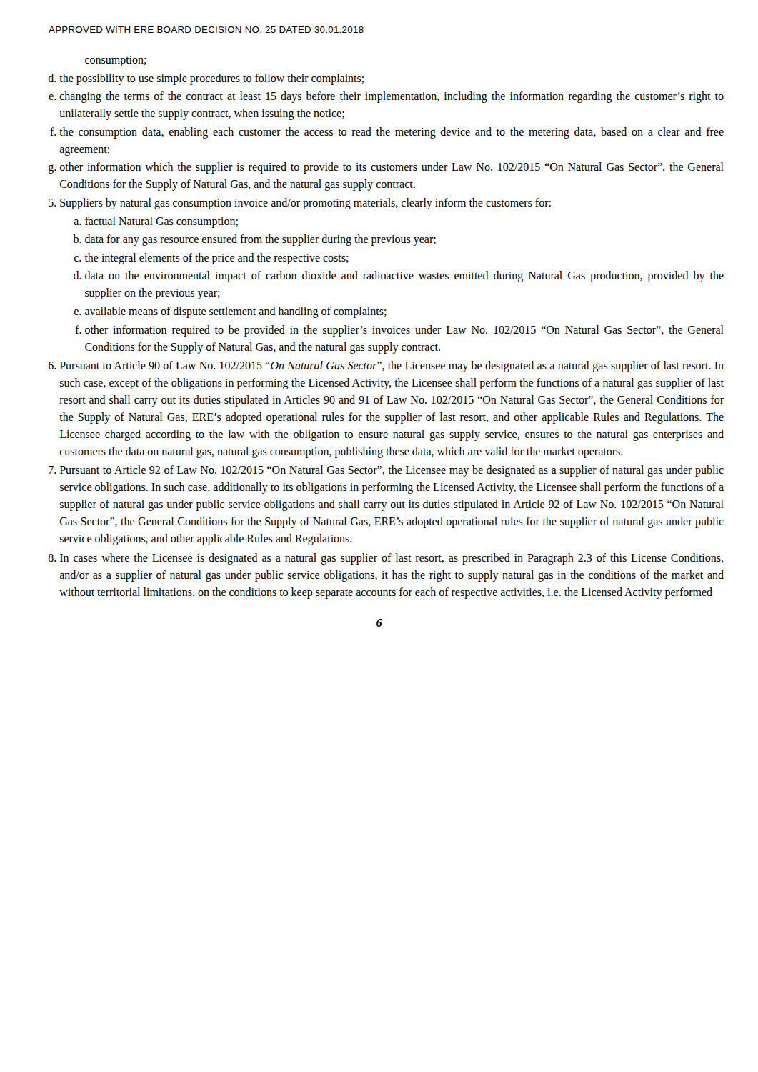APPROVED WITH ERE BOARD DECISION NO. 25 DATED 30.01.2018
consumption;
the possibility to use simple procedures to follow their complaints;
changing the terms of the contract at least 15 days before their implementation, including the information regarding the customer’s right to unilaterally settle the supply contract, when issuing the notice;
the consumption data, enabling each customer the access to read the metering device and to the metering data, based on a clear and free agreement;
other information which the supplier is required to provide to its customers under Law No. 102/2015 “On Natural Gas Sector”, the General Conditions for the Supply of Natural Gas, and the natural gas supply contract.
Suppliers by natural gas consumption invoice and/or promoting materials, clearly inform the customers for:
factual Natural Gas consumption;
data for any gas resource ensured from the supplier during the previous year;
the integral elements of the price and the respective costs;
data on the environmental impact of carbon dioxide and radioactive wastes emitted during Natural Gas production, provided by the supplier on the previous year;
available means of dispute settlement and handling of complaints;
other information required to be provided in the supplier’s invoices under Law No. 102/2015 “On Natural Gas Sector”, the General Conditions for the Supply of Natural Gas, and the natural gas supply contract.
Pursuant to Article 90 of Law No. 102/2015 “On Natural Gas Sector”, the Licensee may be designated as a natural gas supplier of last resort. In such case, except of the obligations in performing the Licensed Activity, the Licensee shall perform the functions of a natural gas supplier of last resort and shall carry out its duties stipulated in Articles 90 and 91 of Law No. 102/2015 “On Natural Gas Sector”, the General Conditions for the Supply of Natural Gas, ERE’s adopted operational rules for the supplier of last resort, and other applicable Rules and Regulations. The Licensee charged according to the law with the obligation to ensure natural gas supply service, ensures to the natural gas enterprises and customers the data on natural gas, natural gas consumption, publishing these data, which are valid for the market operators.
Pursuant to Article 92 of Law No. 102/2015 “On Natural Gas Sector”, the Licensee may be designated as a supplier of natural gas under public service obligations. In such case, additionally to its obligations in performing the Licensed Activity, the Licensee shall perform the functions of a supplier of natural gas under public service obligations and shall carry out its duties stipulated in Article 92 of Law No. 102/2015 “On Natural Gas Sector”, the General Conditions for the Supply of Natural Gas, ERE’s adopted operational rules for the supplier of natural gas under public service obligations, and other applicable Rules and Regulations.
In cases where the Licensee is designated as a natural gas supplier of last resort, as prescribed in Paragraph 2.3 of this License Conditions, and/or as a supplier of natural gas under public service obligations, it has the right to supply natural gas in the conditions of the market and without territorial limitations, on the conditions to keep separate accounts for each of respective activities, i.e. the Licensed Activity performed
6